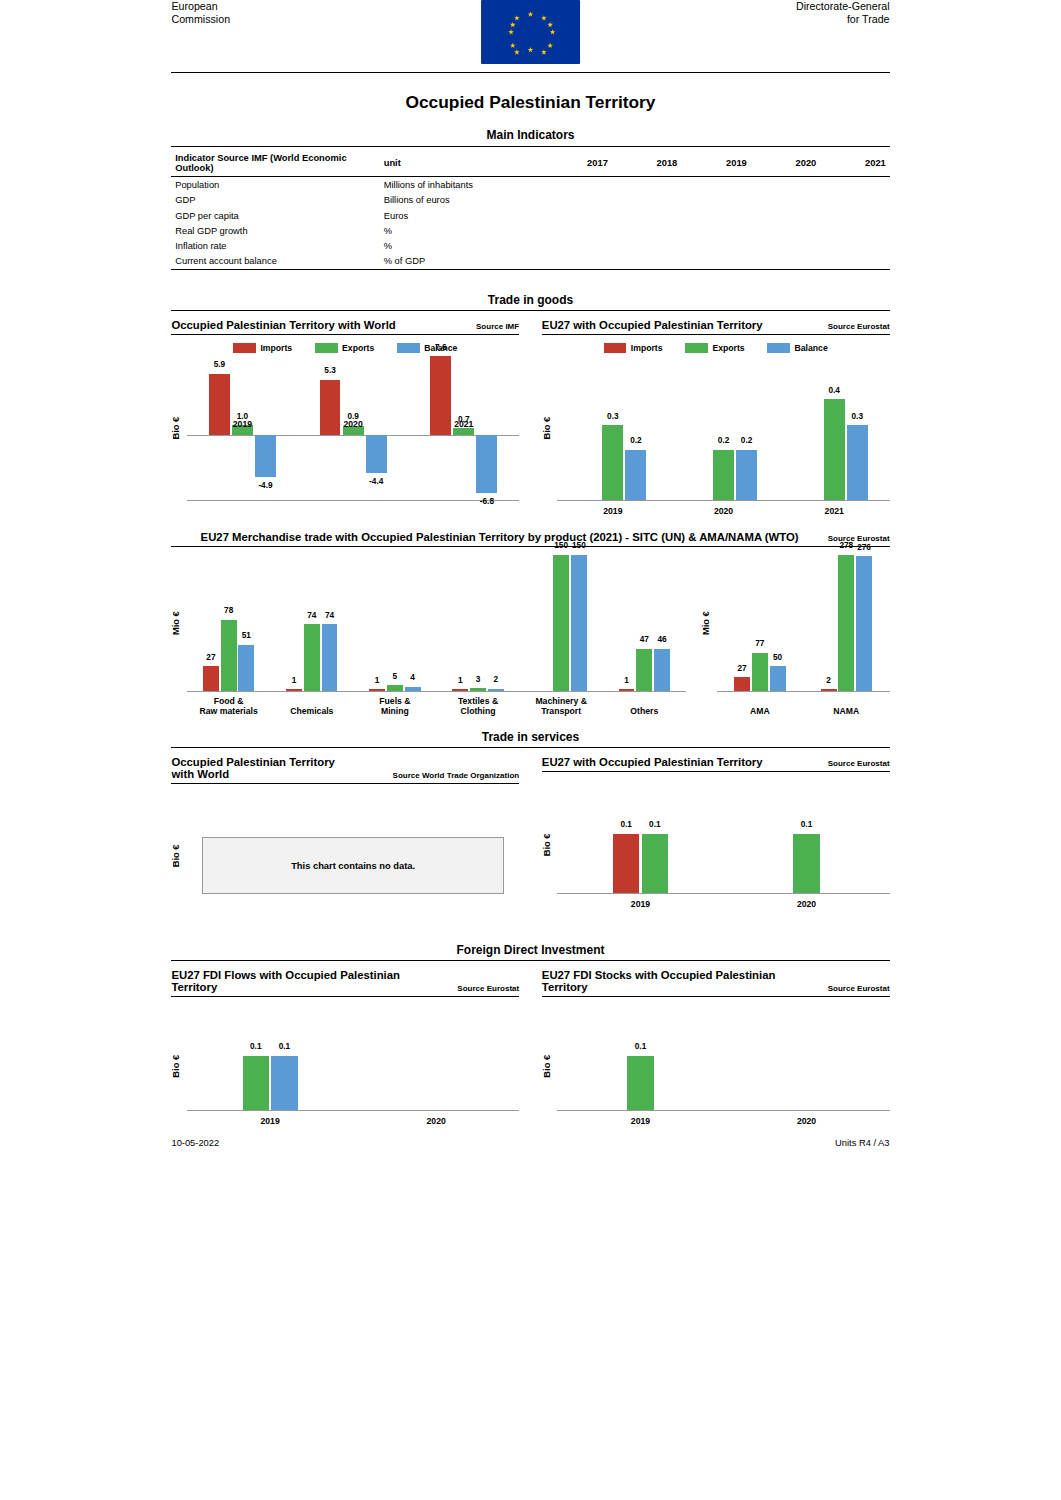European
Commission
Directorate-General
for Trade
Occupied Palestinian Territory
Main Indicators
| Indicator Source IMF (World Economic Outlook) | unit | 2017 | 2018 | 2019 | 2020 | 2021 |
| --- | --- | --- | --- | --- | --- | --- |
| Population | Millions of inhabitants | | | | | |
| GDP | Billions of euros | | | | | |
| GDP per capita | Euros | | | | | |
| Real GDP growth | % | | | | | |
| Inflation rate | % | | | | | |
| Current account balance | % of GDP | | | | | |
Trade in goods
Occupied Palestinian Territory with World
Source IMF
Imports
Exports
Balance
Bio €
5.9
1.0
5.3
0.9
7.6
0.7
-4.9
2019
-4.4
2020
-6.8
2021
EU27 with Occupied Palestinian Territory
Source Eurostat
Imports
Exports
Balance
Bio €
0.3
0.2
2019
0.2
0.2
2020
0.4
0.3
2021
EU27 Merchandise trade with Occupied Palestinian Territory by product (2021) - SITC (UN) & AMA/NAMA (WTO)
Source Eurostat
Mio €
27
78
51
Food &
Raw materials
1
74
74
Chemicals
1
5
4
Fuels &
Mining
1
3
2
Textiles &
Clothing
150
150
Machinery &
Transport
1
47
46
Others
Mio €
27
77
50
AMA
2
278
276
NAMA
Trade in services
Occupied Palestinian Territory
with World
Source World Trade Organization
Bio €
This chart contains no data.
EU27 with Occupied Palestinian Territory
Source Eurostat
Bio €
0.1
0.1
2019
0.1
2020
Foreign Direct Investment
EU27 FDI Flows with Occupied Palestinian
Territory
Source Eurostat
Bio €
0.1
0.1
2019
2020
EU27 FDI Stocks with Occupied Palestinian
Territory
Source Eurostat
Bio €
0.1
2019
2020
10-05-2022
Units R4 / A3